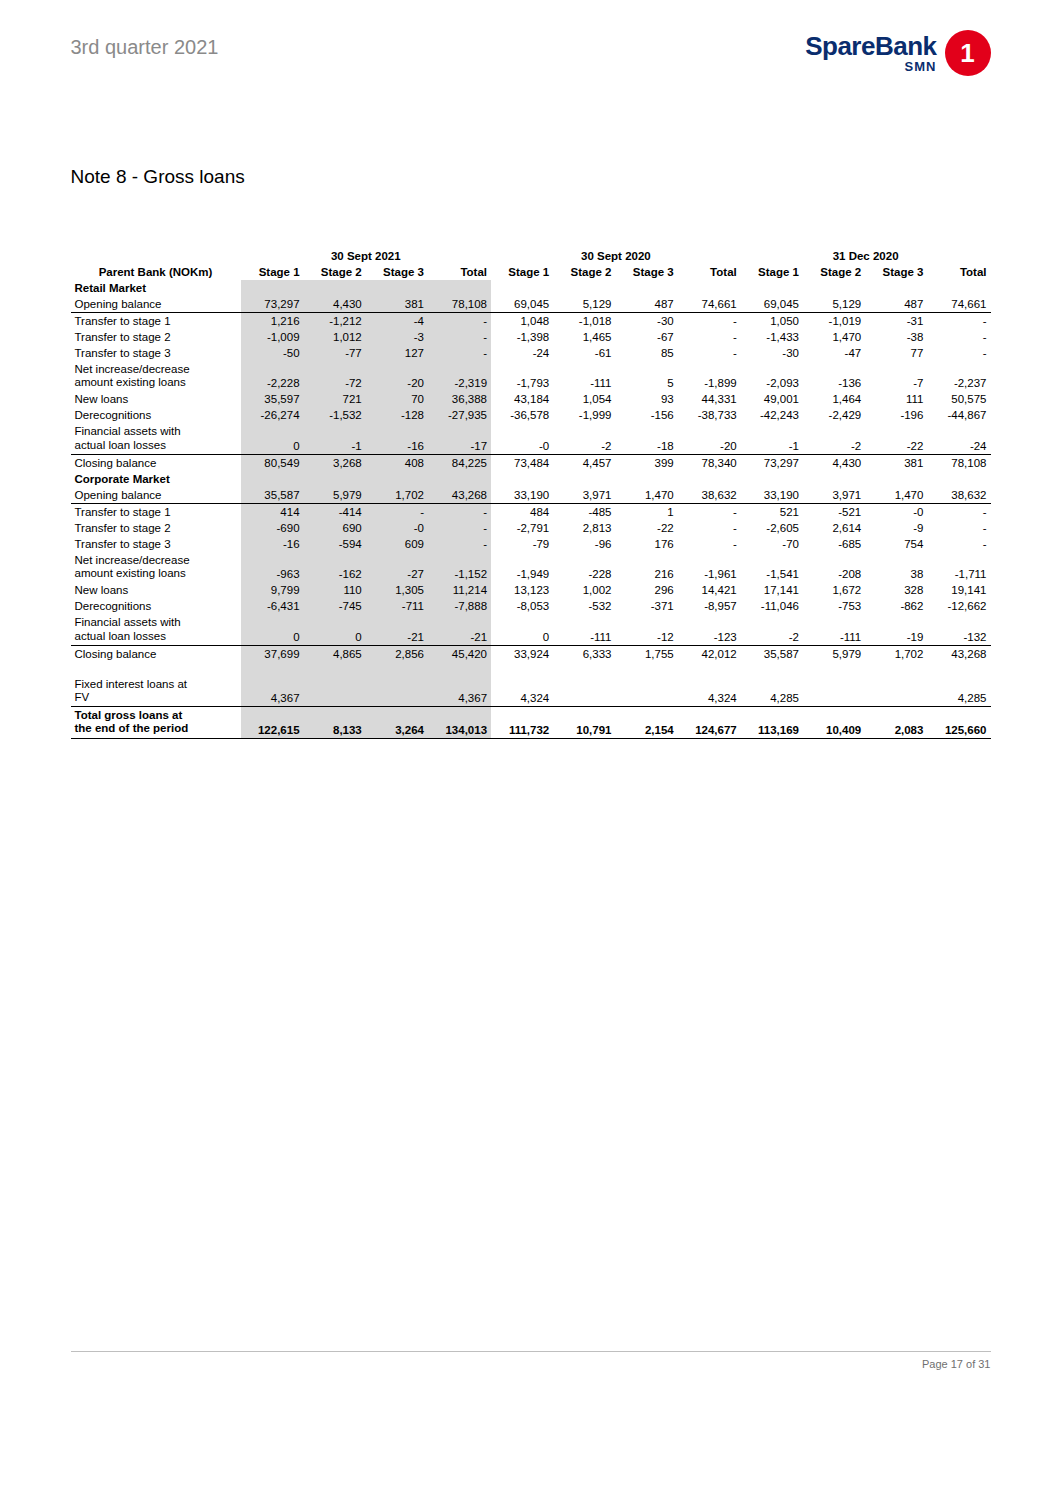3rd quarter 2021
SpareBank
SMN
1
Note 8 - Gross loans
| | 30 Sept 2021 | 30 Sept 2020 | 31 Dec 2020 |
| --- | --- | --- | --- |
| Parent Bank (NOKm) | Stage 1 | Stage 2 | Stage 3 | Total | Stage 1 | Stage 2 | Stage 3 | Total | Stage 1 | Stage 2 | Stage 3 | Total |
| Retail Market | | | | | | | | | | | | |
| Opening balance | 73,297 | 4,430 | 381 | 78,108 | 69,045 | 5,129 | 487 | 74,661 | 69,045 | 5,129 | 487 | 74,661 |
| Transfer to stage 1 | 1,216 | -1,212 | -4 | - | 1,048 | -1,018 | -30 | - | 1,050 | -1,019 | -31 | - |
| Transfer to stage 2 | -1,009 | 1,012 | -3 | - | -1,398 | 1,465 | -67 | - | -1,433 | 1,470 | -38 | - |
| Transfer to stage 3 | -50 | -77 | 127 | - | -24 | -61 | 85 | - | -30 | -47 | 77 | - |
| Net increase/decrease amount existing loans | -2,228 | -72 | -20 | -2,319 | -1,793 | -111 | 5 | -1,899 | -2,093 | -136 | -7 | -2,237 |
| New loans | 35,597 | 721 | 70 | 36,388 | 43,184 | 1,054 | 93 | 44,331 | 49,001 | 1,464 | 111 | 50,575 |
| Derecognitions | -26,274 | -1,532 | -128 | -27,935 | -36,578 | -1,999 | -156 | -38,733 | -42,243 | -2,429 | -196 | -44,867 |
| Financial assets with actual loan losses | 0 | -1 | -16 | -17 | -0 | -2 | -18 | -20 | -1 | -2 | -22 | -24 |
| Closing balance | 80,549 | 3,268 | 408 | 84,225 | 73,484 | 4,457 | 399 | 78,340 | 73,297 | 4,430 | 381 | 78,108 |
| Corporate Market | | | | | | | | | | | | |
| Opening balance | 35,587 | 5,979 | 1,702 | 43,268 | 33,190 | 3,971 | 1,470 | 38,632 | 33,190 | 3,971 | 1,470 | 38,632 |
| Transfer to stage 1 | 414 | -414 | - | - | 484 | -485 | 1 | - | 521 | -521 | -0 | - |
| Transfer to stage 2 | -690 | 690 | -0 | - | -2,791 | 2,813 | -22 | - | -2,605 | 2,614 | -9 | - |
| Transfer to stage 3 | -16 | -594 | 609 | - | -79 | -96 | 176 | - | -70 | -685 | 754 | - |
| Net increase/decrease amount existing loans | -963 | -162 | -27 | -1,152 | -1,949 | -228 | 216 | -1,961 | -1,541 | -208 | 38 | -1,711 |
| New loans | 9,799 | 110 | 1,305 | 11,214 | 13,123 | 1,002 | 296 | 14,421 | 17,141 | 1,672 | 328 | 19,141 |
| Derecognitions | -6,431 | -745 | -711 | -7,888 | -8,053 | -532 | -371 | -8,957 | -11,046 | -753 | -862 | -12,662 |
| Financial assets with actual loan losses | 0 | 0 | -21 | -21 | 0 | -111 | -12 | -123 | -2 | -111 | -19 | -132 |
| Closing balance | 37,699 | 4,865 | 2,856 | 45,420 | 33,924 | 6,333 | 1,755 | 42,012 | 35,587 | 5,979 | 1,702 | 43,268 |
| Fixed interest loans at FV | 4,367 | | | 4,367 | 4,324 | | | 4,324 | 4,285 | | | 4,285 |
| Total gross loans at the end of the period | 122,615 | 8,133 | 3,264 | 134,013 | 111,732 | 10,791 | 2,154 | 124,677 | 113,169 | 10,409 | 2,083 | 125,660 |
Page 17 of 31